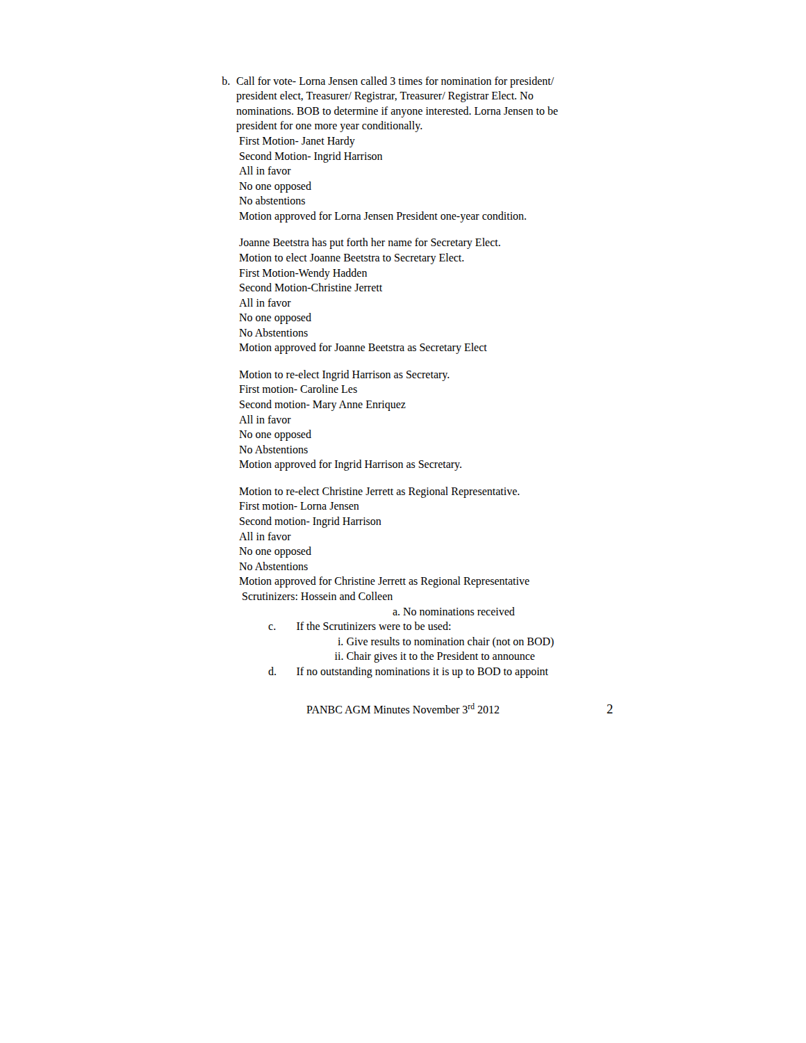Call for vote- Lorna Jensen called 3 times for nomination for president/
president elect, Treasurer/ Registrar, Treasurer/ Registrar Elect. No
nominations. BOB to determine if anyone interested. Lorna Jensen to be
president for one more year conditionally.
First Motion- Janet Hardy
Second Motion- Ingrid Harrison
All in favor
No one opposed
No abstentions
Motion approved for Lorna Jensen President one-year condition.
Joanne Beetstra has put forth her name for Secretary Elect.
Motion to elect Joanne Beetstra to Secretary Elect.
First Motion-Wendy Hadden
Second Motion-Christine Jerrett
All in favor
No one opposed
No Abstentions
Motion approved for Joanne Beetstra as Secretary Elect
Motion to re-elect Ingrid Harrison as Secretary.
First motion- Caroline Les
Second motion- Mary Anne Enriquez
All in favor
No one opposed
No Abstentions
Motion approved for Ingrid Harrison as Secretary.
Motion to re-elect Christine Jerrett as Regional Representative.
First motion- Lorna Jensen
Second motion- Ingrid Harrison
All in favor
No one opposed
No Abstentions
Motion approved for Christine Jerrett as Regional Representative
Scrutinizers: Hossein and Colleen
No nominations received
If the Scrutinizers were to be used:
Give results to nomination chair (not on BOD)
Chair gives it to the President to announce
If no outstanding nominations it is up to BOD to appoint
PANBC AGM Minutes November 3rd 2012 2